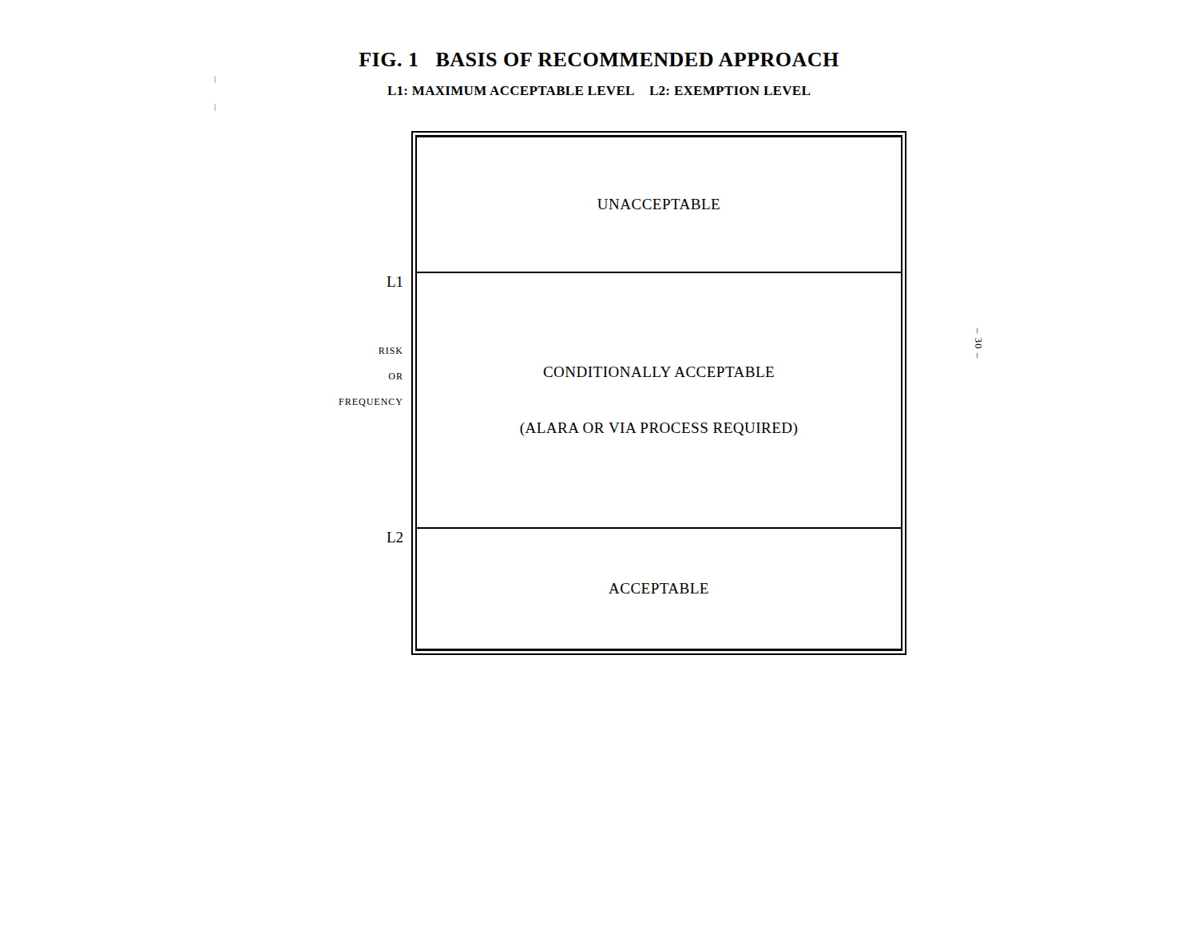|
|
FIG. 1 BASIS OF RECOMMENDED APPROACH
L1: MAXIMUM ACCEPTABLE LEVEL L2: EXEMPTION LEVEL
L1 RISK OR FREQUENCY L2
UNACCEPTABLE
CONDITIONALLY ACCEPTABLE
(ALARA OR VIA PROCESS REQUIRED)
ACCEPTABLE
– 30 –